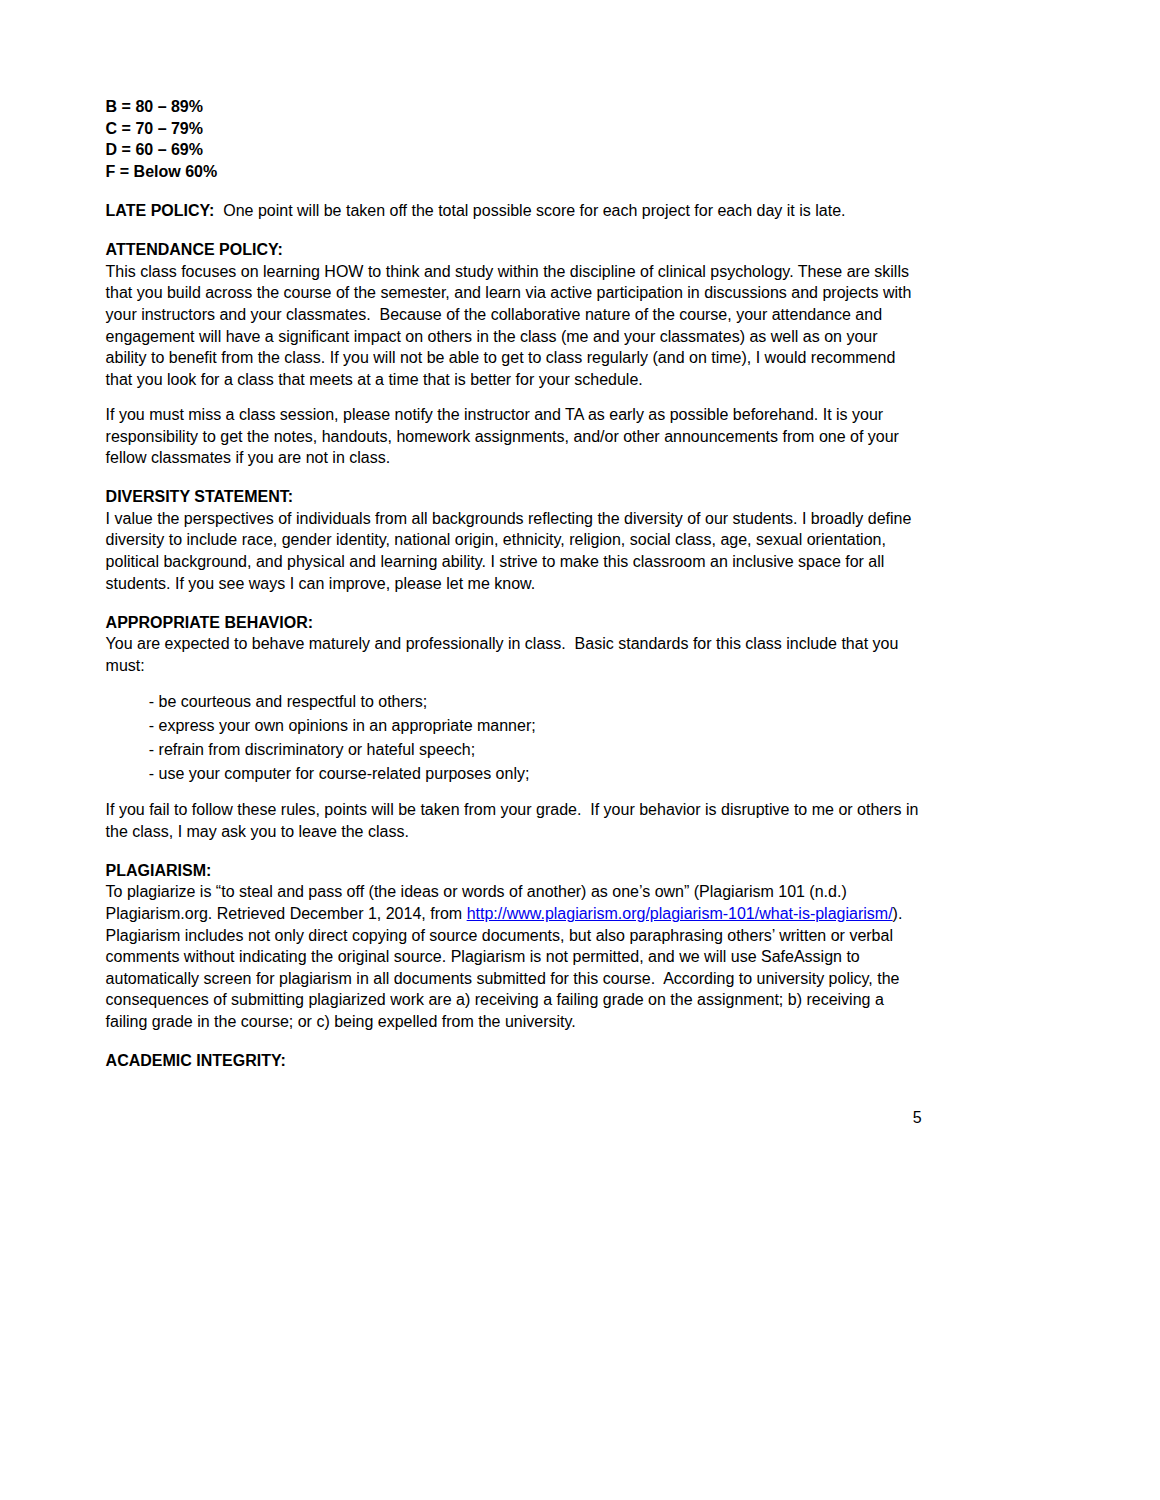B = 80 – 89%
C = 70 – 79%
D = 60 – 69%
F = Below 60%
LATE POLICY: One point will be taken off the total possible score for each project for each day it is late.
Attendance Policy:
This class focuses on learning HOW to think and study within the discipline of clinical psychology. These are skills that you build across the course of the semester, and learn via active participation in discussions and projects with your instructors and your classmates. Because of the collaborative nature of the course, your attendance and engagement will have a significant impact on others in the class (me and your classmates) as well as on your ability to benefit from the class. If you will not be able to get to class regularly (and on time), I would recommend that you look for a class that meets at a time that is better for your schedule.
If you must miss a class session, please notify the instructor and TA as early as possible beforehand. It is your responsibility to get the notes, handouts, homework assignments, and/or other announcements from one of your fellow classmates if you are not in class.
Diversity Statement:
I value the perspectives of individuals from all backgrounds reflecting the diversity of our students. I broadly define diversity to include race, gender identity, national origin, ethnicity, religion, social class, age, sexual orientation, political background, and physical and learning ability. I strive to make this classroom an inclusive space for all students. If you see ways I can improve, please let me know.
Appropriate Behavior:
You are expected to behave maturely and professionally in class. Basic standards for this class include that you must:
- be courteous and respectful to others;
- express your own opinions in an appropriate manner;
- refrain from discriminatory or hateful speech;
- use your computer for course-related purposes only;
If you fail to follow these rules, points will be taken from your grade. If your behavior is disruptive to me or others in the class, I may ask you to leave the class.
Plagiarism:
To plagiarize is “to steal and pass off (the ideas or words of another) as one’s own” (Plagiarism 101 (n.d.) Plagiarism.org. Retrieved December 1, 2014, from http://www.plagiarism.org/plagiarism-101/what-is-plagiarism/). Plagiarism includes not only direct copying of source documents, but also paraphrasing others’ written or verbal comments without indicating the original source. Plagiarism is not permitted, and we will use SafeAssign to automatically screen for plagiarism in all documents submitted for this course. According to university policy, the consequences of submitting plagiarized work are a) receiving a failing grade on the assignment; b) receiving a failing grade in the course; or c) being expelled from the university.
Academic Integrity:
5